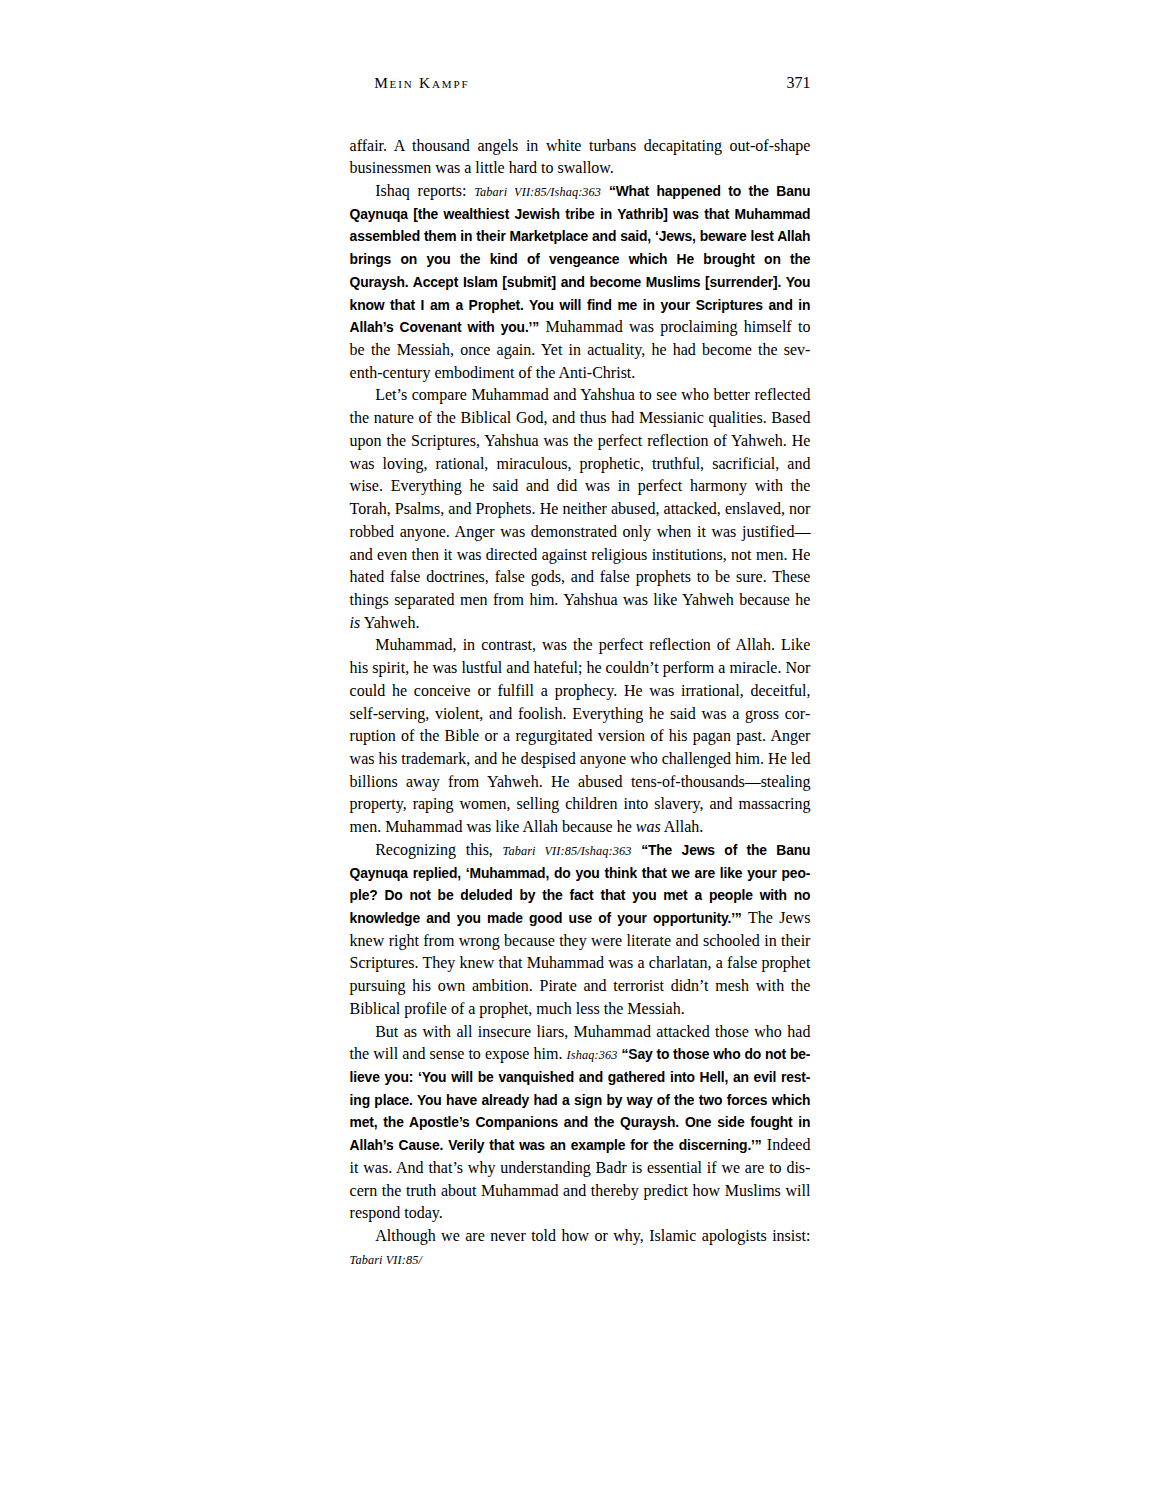Mein Kampf 371
affair. A thousand angels in white turbans decapitating out-of-shape businessmen was a little hard to swallow.
Ishaq reports: Tabari VII:85/Ishaq:363 “What happened to the Banu Qaynuqa [the wealthiest Jewish tribe in Yathrib] was that Muhammad assembled them in their Marketplace and said, ‘Jews, beware lest Allah brings on you the kind of vengeance which He brought on the Quraysh. Accept Islam [submit] and become Muslims [surrender]. You know that I am a Prophet. You will find me in your Scriptures and in Allah’s Covenant with you.’” Muhammad was proclaiming himself to be the Messiah, once again. Yet in actuality, he had become the seventh-century embodiment of the Anti-Christ.
Let’s compare Muhammad and Yahshua to see who better reflected the nature of the Biblical God, and thus had Messianic qualities. Based upon the Scriptures, Yahshua was the perfect reflection of Yahweh. He was loving, rational, miraculous, prophetic, truthful, sacrificial, and wise. Everything he said and did was in perfect harmony with the Torah, Psalms, and Prophets. He neither abused, attacked, enslaved, nor robbed anyone. Anger was demonstrated only when it was justified—and even then it was directed against religious institutions, not men. He hated false doctrines, false gods, and false prophets to be sure. These things separated men from him. Yahshua was like Yahweh because he is Yahweh.
Muhammad, in contrast, was the perfect reflection of Allah. Like his spirit, he was lustful and hateful; he couldn’t perform a miracle. Nor could he conceive or fulfill a prophecy. He was irrational, deceitful, self-serving, violent, and foolish. Everything he said was a gross corruption of the Bible or a regurgitated version of his pagan past. Anger was his trademark, and he despised anyone who challenged him. He led billions away from Yahweh. He abused tens-of-thousands—stealing property, raping women, selling children into slavery, and massacring men. Muhammad was like Allah because he was Allah.
Recognizing this, Tabari VII:85/Ishaq:363 “The Jews of the Banu Qaynuqa replied, ‘Muhammad, do you think that we are like your people? Do not be deluded by the fact that you met a people with no knowledge and you made good use of your opportunity.’” The Jews knew right from wrong because they were literate and schooled in their Scriptures. They knew that Muhammad was a charlatan, a false prophet pursuing his own ambition. Pirate and terrorist didn’t mesh with the Biblical profile of a prophet, much less the Messiah.
But as with all insecure liars, Muhammad attacked those who had the will and sense to expose him. Ishaq:363 “Say to those who do not believe you: ‘You will be vanquished and gathered into Hell, an evil resting place. You have already had a sign by way of the two forces which met, the Apostle’s Companions and the Quraysh. One side fought in Allah’s Cause. Verily that was an example for the discerning.’” Indeed it was. And that’s why understanding Badr is essential if we are to discern the truth about Muhammad and thereby predict how Muslims will respond today.
Although we are never told how or why, Islamic apologists insist: Tabari VII:85/